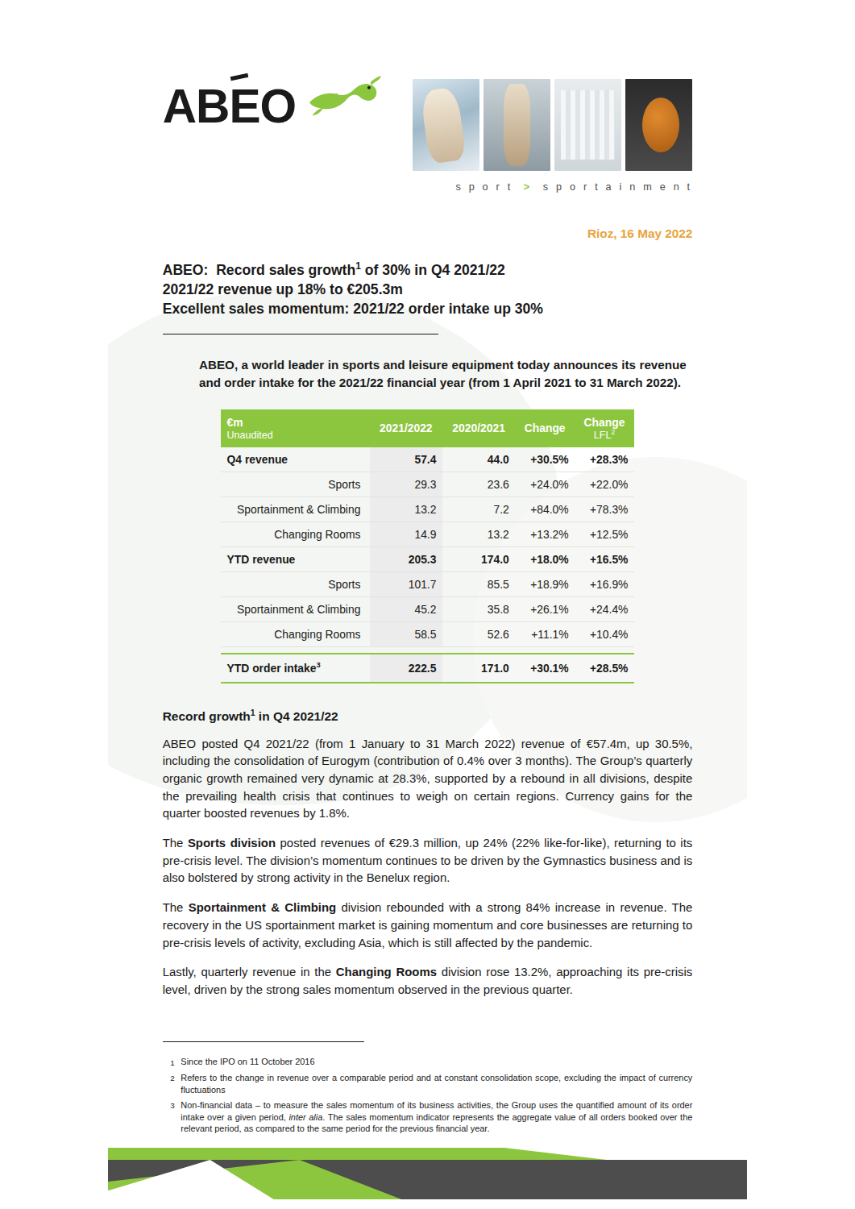ABEO
s p o r t > s p o r t a i n m e n t
Rioz, 16 May 2022
ABEO: Record sales growth1 of 30% in Q4 2021/22 2021/22 revenue up 18% to €205.3m Excellent sales momentum: 2021/22 order intake up 30%
ABEO, a world leader in sports and leisure equipment today announces its revenue and order intake for the 2021/22 financial year (from 1 April 2021 to 31 March 2022).
| €m Unaudited | 2021/2022 | 2020/2021 | Change | Change LFL 2 |
| --- | --- | --- | --- | --- |
| Q4 revenue | 57.4 | 44.0 | +30.5% | +28.3% |
| Sports | 29.3 | 23.6 | +24.0% | +22.0% |
| Sportainment & Climbing | 13.2 | 7.2 | +84.0% | +78.3% |
| Changing Rooms | 14.9 | 13.2 | +13.2% | +12.5% |
| YTD revenue | 205.3 | 174.0 | +18.0% | +16.5% |
| Sports | 101.7 | 85.5 | +18.9% | +16.9% |
| Sportainment & Climbing | 45.2 | 35.8 | +26.1% | +24.4% |
| Changing Rooms | 58.5 | 52.6 | +11.1% | +10.4% |
| YTD order intake 3 | 222.5 | 171.0 | +30.1% | +28.5% |
Record growth1 in Q4 2021/22
ABEO posted Q4 2021/22 (from 1 January to 31 March 2022) revenue of €57.4m, up 30.5%, including the consolidation of Eurogym (contribution of 0.4% over 3 months). The Group’s quarterly organic growth remained very dynamic at 28.3%, supported by a rebound in all divisions, despite the prevailing health crisis that continues to weigh on certain regions. Currency gains for the quarter boosted revenues by 1.8%.
The Sports division posted revenues of €29.3 million, up 24% (22% like-for-like), returning to its pre-crisis level. The division’s momentum continues to be driven by the Gymnastics business and is also bolstered by strong activity in the Benelux region.
The Sportainment & Climbing division rebounded with a strong 84% increase in revenue. The recovery in the US sportainment market is gaining momentum and core businesses are returning to pre-crisis levels of activity, excluding Asia, which is still affected by the pandemic.
Lastly, quarterly revenue in the Changing Rooms division rose 13.2%, approaching its pre-crisis level, driven by the strong sales momentum observed in the previous quarter.
1 Since the IPO on 11 October 2016
2 Refers to the change in revenue over a comparable period and at constant consolidation scope, excluding the impact of currency fluctuations
3 Non-financial data – to measure the sales momentum of its business activities, the Group uses the quantified amount of its order intake over a given period, inter alia. The sales momentum indicator represents the aggregate value of all orders booked over the relevant period, as compared to the same period for the previous financial year.